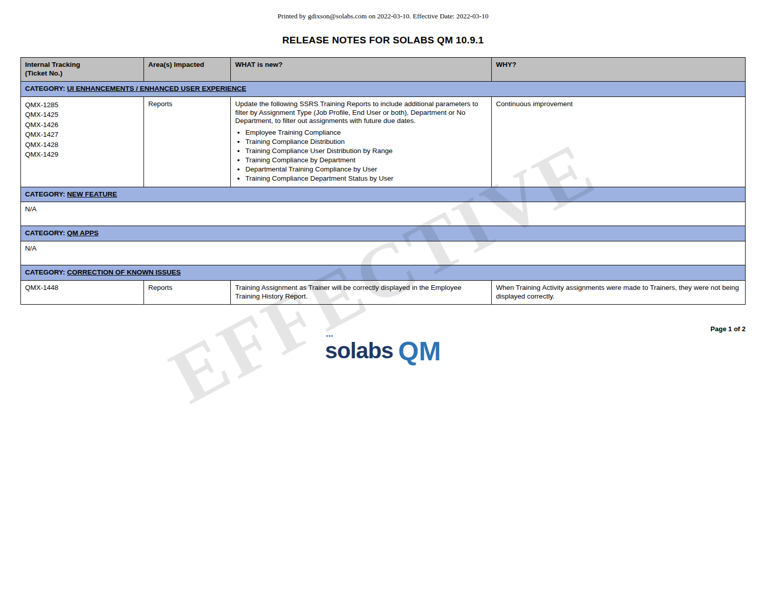EFFECTIVE
Printed by gdixson@solabs.com on 2022-03-10. Effective Date: 2022-03-10
RELEASE NOTES FOR SOLABS QM 10.9.1
| Internal Tracking (Ticket No.) | Area(s) Impacted | WHAT is new? | WHY? |
| --- | --- | --- | --- |
| CATEGORY: UI ENHANCEMENTS / ENHANCED USER EXPERIENCE |
| QMX-1285 QMX-1425 QMX-1426 QMX-1427 QMX-1428 QMX-1429 | Reports | Update the following SSRS Training Reports to include additional parameters to filter by Assignment Type (Job Profile, End User or both), Department or No Department, to filter out assignments with future due dates. Employee Training Compliance Training Compliance Distribution Training Compliance User Distribution by Range Training Compliance by Department Departmental Training Compliance by User Training Compliance Department Status by User | Continuous improvement |
| CATEGORY: NEW FEATURE |
| N/A |
| CATEGORY: QM APPS |
| N/A |
| CATEGORY: CORRECTION OF KNOWN ISSUES |
| QMX-1448 | Reports | Training Assignment as Trainer will be correctly displayed in the Employee Training History Report. | When Training Activity assignments were made to Trainers, they were not being displayed correctly. |
Page 1 of 2
•••solabs QM